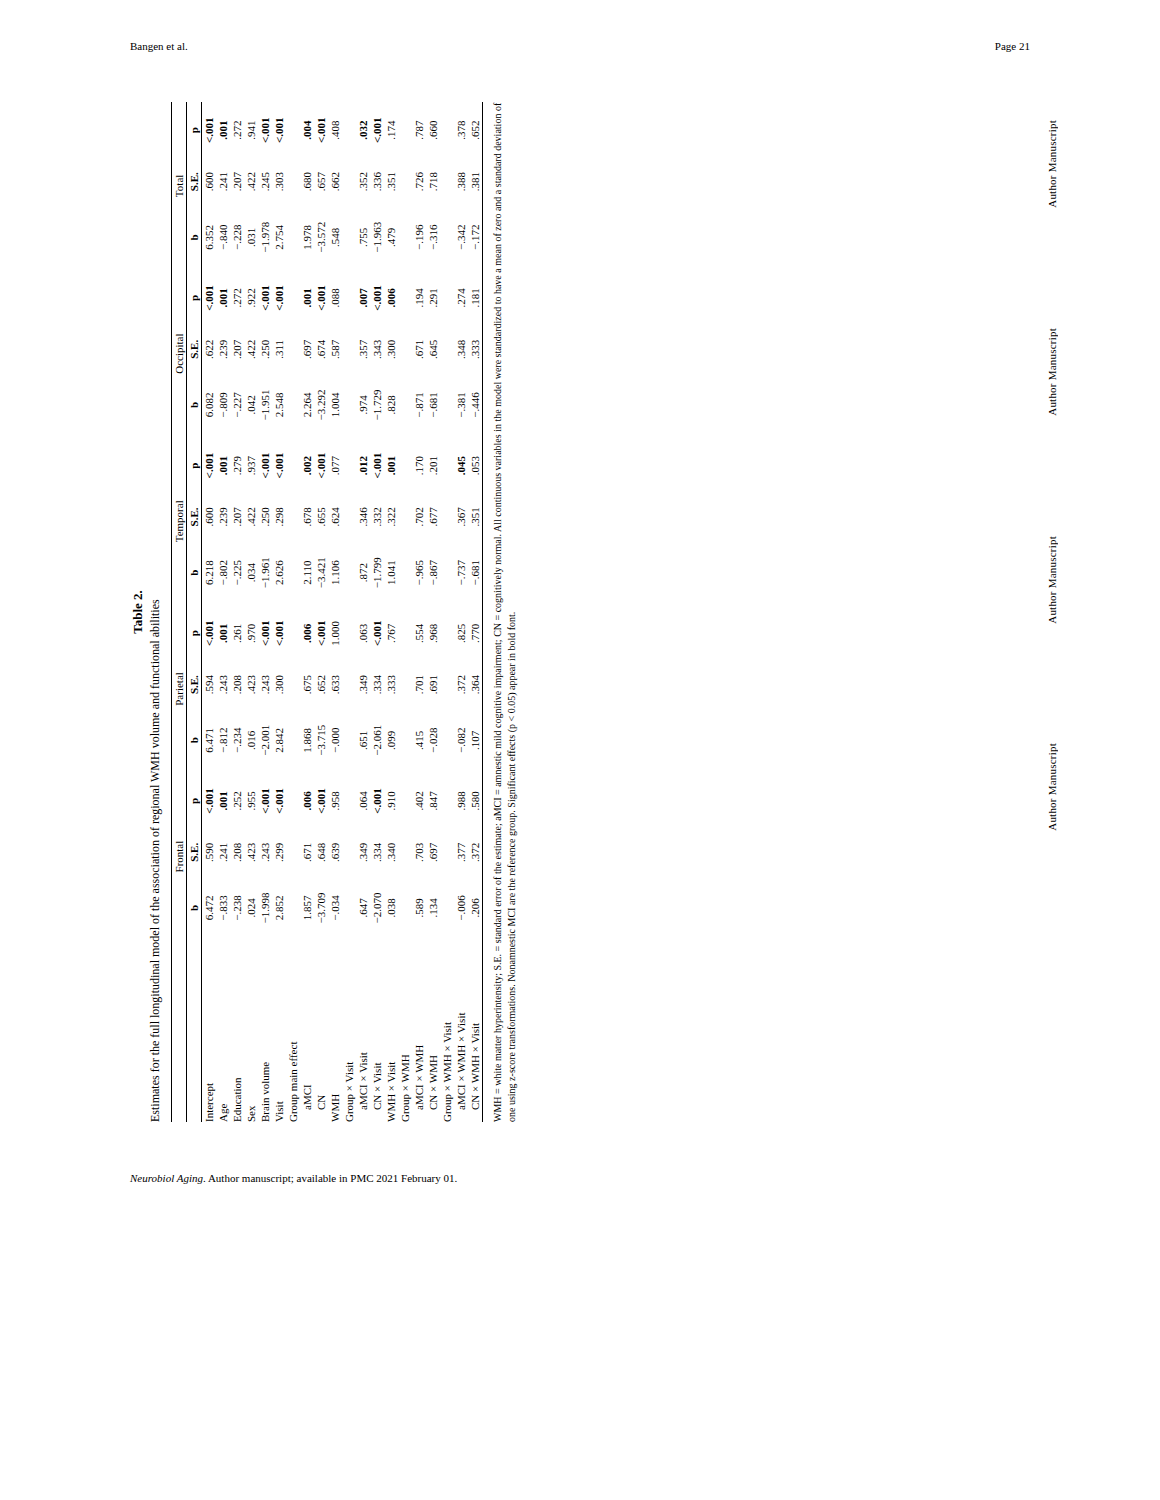Bangen et al. Page 21
Author Manuscript Author Manuscript Author Manuscript Author Manuscript
Table 2.
Estimates for the full longitudinal model of the association of regional WMH volume and functional abilities
| | Frontal | Parietal | Temporal | Occipital | Total |
| --- | --- | --- | --- | --- | --- |
| | b | S.E. | p | b | S.E. | p | b | S.E. | p | b | S.E. | p | b | S.E. | p |
| Intercept | 6.472 | .590 | <.001 | 6.471 | .594 | <.001 | 6.218 | .600 | <.001 | 6.082 | .622 | <.001 | 6.352 | .600 | <.001 |
| Age | −.833 | .241 | .001 | −.812 | .243 | .001 | −.802 | .239 | .001 | −.809 | .239 | .001 | −.840 | .241 | .001 |
| Education | −.238 | .208 | .252 | −.234 | .208 | .261 | −.225 | .207 | .279 | −.227 | .207 | .272 | −.228 | .207 | .272 |
| Sex | .024 | .423 | .955 | .016 | .423 | .970 | .034 | .422 | .937 | .042 | .422 | .922 | .031 | .422 | .941 |
| Brain volume | −1.998 | .243 | <.001 | −2.001 | .243 | <.001 | −1.961 | .250 | <.001 | −1.951 | .250 | <.001 | −1.978 | .245 | <.001 |
| Visit | 2.852 | .299 | <.001 | 2.842 | .300 | <.001 | 2.626 | .298 | <.001 | 2.548 | .311 | <.001 | 2.754 | .303 | <.001 |
| Group main effect | | | | | | | | | | | | | | | |
| aMCI | 1.857 | .671 | .006 | 1.868 | .675 | .006 | 2.110 | .678 | .002 | 2.264 | .697 | .001 | 1.978 | .680 | .004 |
| CN | −3.709 | .648 | <.001 | −3.715 | .652 | <.001 | −3.421 | .655 | <.001 | −3.292 | .674 | <.001 | −3.572 | .657 | <.001 |
| WMH | −.034 | .639 | .958 | −.000 | .633 | 1.000 | 1.106 | .624 | .077 | 1.004 | .587 | .088 | .548 | .662 | .408 |
| Group × Visit | | | | | | | | | | | | | | | |
| aMCI × Visit | .647 | .349 | .064 | .651 | .349 | .063 | .872 | .346 | .012 | .974 | .357 | .007 | .755 | .352 | .032 |
| CN × Visit | −2.070 | .334 | <.001 | −2.061 | .334 | <.001 | −1.799 | .332 | <.001 | −1.729 | .343 | <.001 | −1.963 | .336 | <.001 |
| WMH × Visit | .038 | .340 | .910 | .099 | .333 | .767 | 1.041 | .322 | .001 | .828 | .300 | .006 | .479 | .351 | .174 |
| Group × WMH | | | | | | | | | | | | | | | |
| aMCI × WMH | .589 | .703 | .402 | .415 | .701 | .554 | −.965 | .702 | .170 | −.871 | .671 | .194 | −.196 | .726 | .787 |
| CN × WMH | .134 | .697 | .847 | −.028 | .691 | .968 | −.867 | .677 | .201 | −.681 | .645 | .291 | −.316 | .718 | .660 |
| Group × WMH × Visit | | | | | | | | | | | | | | | |
| aMCI × WMH × Visit | −.006 | .377 | .988 | −.082 | .372 | .825 | −.737 | .367 | .045 | −.381 | .348 | .274 | −.342 | .388 | .378 |
| CN × WMH × Visit | .206 | .372 | .580 | .107 | .364 | .770 | −.681 | .351 | .053 | −.446 | .333 | .181 | −.172 | .381 | .652 |
WMH = white matter hyperintensity; S.E. = standard error of the estimate; aMCI = amnestic mild cognitive impairment; CN = cognitively normal. All continuous variables in the model were standardized to have a mean of zero and a standard deviation of one using z-score transformations. Nonamnestic MCI are the reference group. Significant effects (p < 0.05) appear in bold font.
Neurobiol Aging. Author manuscript; available in PMC 2021 February 01.